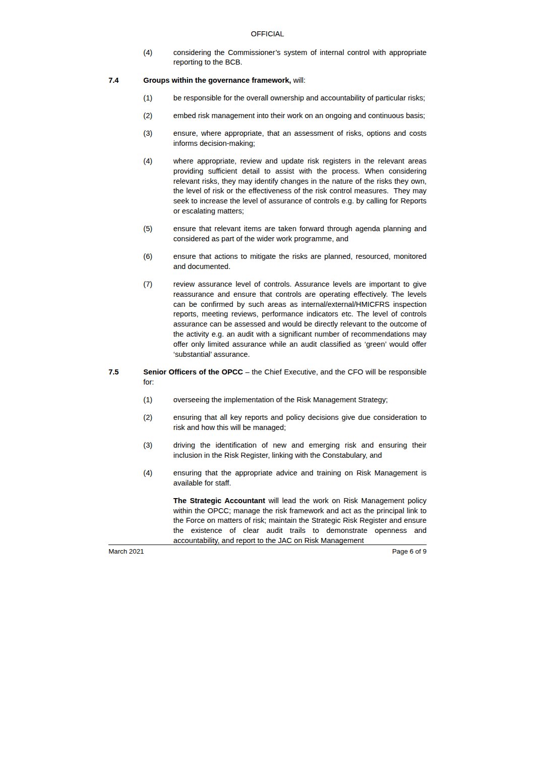OFFICIAL
(4)
considering the Commissioner’s system of internal control with appropriate reporting to the BCB.
7.4
Groups within the governance framework, will:
(1)
be responsible for the overall ownership and accountability of particular risks;
(2)
embed risk management into their work on an ongoing and continuous basis;
(3)
ensure, where appropriate, that an assessment of risks, options and costs informs decision-making;
(4)
where appropriate, review and update risk registers in the relevant areas providing sufficient detail to assist with the process. When considering relevant risks, they may identify changes in the nature of the risks they own, the level of risk or the effectiveness of the risk control measures. They may seek to increase the level of assurance of controls e.g. by calling for Reports or escalating matters;
(5)
ensure that relevant items are taken forward through agenda planning and considered as part of the wider work programme, and
(6)
ensure that actions to mitigate the risks are planned, resourced, monitored and documented.
(7)
review assurance level of controls. Assurance levels are important to give reassurance and ensure that controls are operating effectively. The levels can be confirmed by such areas as internal/external/HMICFRS inspection reports, meeting reviews, performance indicators etc. The level of controls assurance can be assessed and would be directly relevant to the outcome of the activity e.g. an audit with a significant number of recommendations may offer only limited assurance while an audit classified as ‘green’ would offer ‘substantial’ assurance.
7.5
Senior Officers of the OPCC – the Chief Executive, and the CFO will be responsible for:
(1)
overseeing the implementation of the Risk Management Strategy;
(2)
ensuring that all key reports and policy decisions give due consideration to risk and how this will be managed;
(3)
driving the identification of new and emerging risk and ensuring their inclusion in the Risk Register, linking with the Constabulary, and
(4)
ensuring that the appropriate advice and training on Risk Management is available for staff.
The Strategic Accountant will lead the work on Risk Management policy within the OPCC; manage the risk framework and act as the principal link to the Force on matters of risk; maintain the Strategic Risk Register and ensure the existence of clear audit trails to demonstrate openness and accountability, and report to the JAC on Risk Management
March 2021 Page 6 of 9